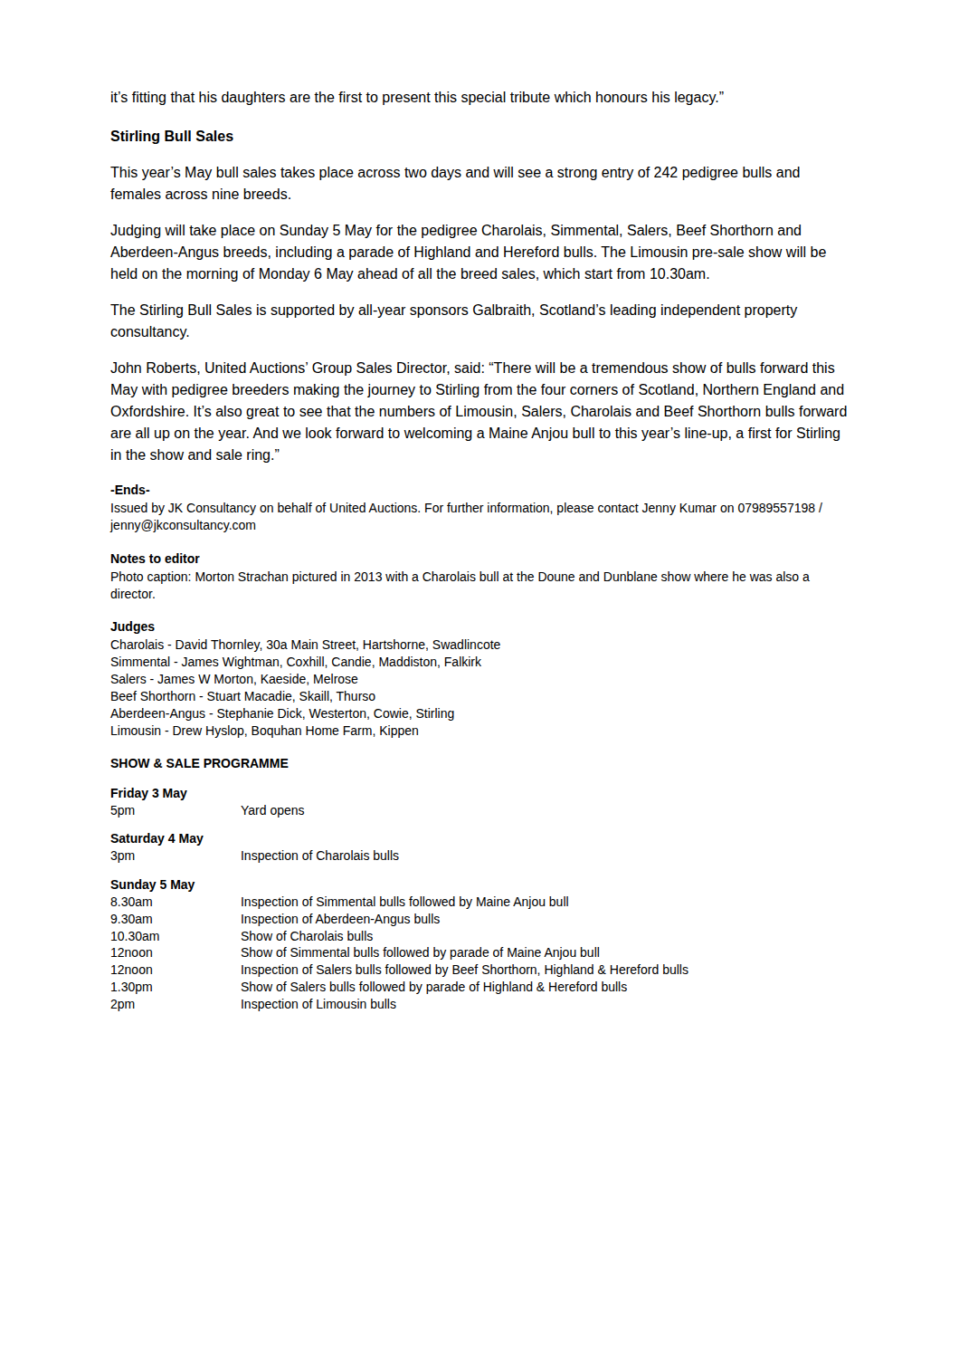it’s fitting that his daughters are the first to present this special tribute which honours his legacy.”
Stirling Bull Sales
This year’s May bull sales takes place across two days and will see a strong entry of 242 pedigree bulls and females across nine breeds.
Judging will take place on Sunday 5 May for the pedigree Charolais, Simmental, Salers, Beef Shorthorn and Aberdeen-Angus breeds, including a parade of Highland and Hereford bulls. The Limousin pre-sale show will be held on the morning of Monday 6 May ahead of all the breed sales, which start from 10.30am.
The Stirling Bull Sales is supported by all-year sponsors Galbraith, Scotland’s leading independent property consultancy.
John Roberts, United Auctions’ Group Sales Director, said: “There will be a tremendous show of bulls forward this May with pedigree breeders making the journey to Stirling from the four corners of Scotland, Northern England and Oxfordshire. It’s also great to see that the numbers of Limousin, Salers, Charolais and Beef Shorthorn bulls forward are all up on the year. And we look forward to welcoming a Maine Anjou bull to this year’s line-up, a first for Stirling in the show and sale ring.”
-Ends-
Issued by JK Consultancy on behalf of United Auctions. For further information, please contact Jenny Kumar on 07989557198 / jenny@jkconsultancy.com
Notes to editor
Photo caption: Morton Strachan pictured in 2013 with a Charolais bull at the Doune and Dunblane show where he was also a director.
Judges
Charolais - David Thornley, 30a Main Street, Hartshorne, Swadlincote
Simmental - James Wightman, Coxhill, Candie, Maddiston, Falkirk
Salers - James W Morton, Kaeside, Melrose
Beef Shorthorn - Stuart Macadie, Skaill, Thurso
Aberdeen-Angus - Stephanie Dick, Westerton, Cowie, Stirling
Limousin - Drew Hyslop, Boquhan Home Farm, Kippen
SHOW & SALE PROGRAMME
Friday 3 May
| 5pm | Yard opens |
Saturday 4 May
| 3pm | Inspection of Charolais bulls |
Sunday 5 May
| 8.30am | Inspection of Simmental bulls followed by Maine Anjou bull |
| 9.30am | Inspection of Aberdeen-Angus bulls |
| 10.30am | Show of Charolais bulls |
| 12noon | Show of Simmental bulls followed by parade of Maine Anjou bull |
| 12noon | Inspection of Salers bulls followed by Beef Shorthorn, Highland & Hereford bulls |
| 1.30pm | Show of Salers bulls followed by parade of Highland & Hereford bulls |
| 2pm | Inspection of Limousin bulls |